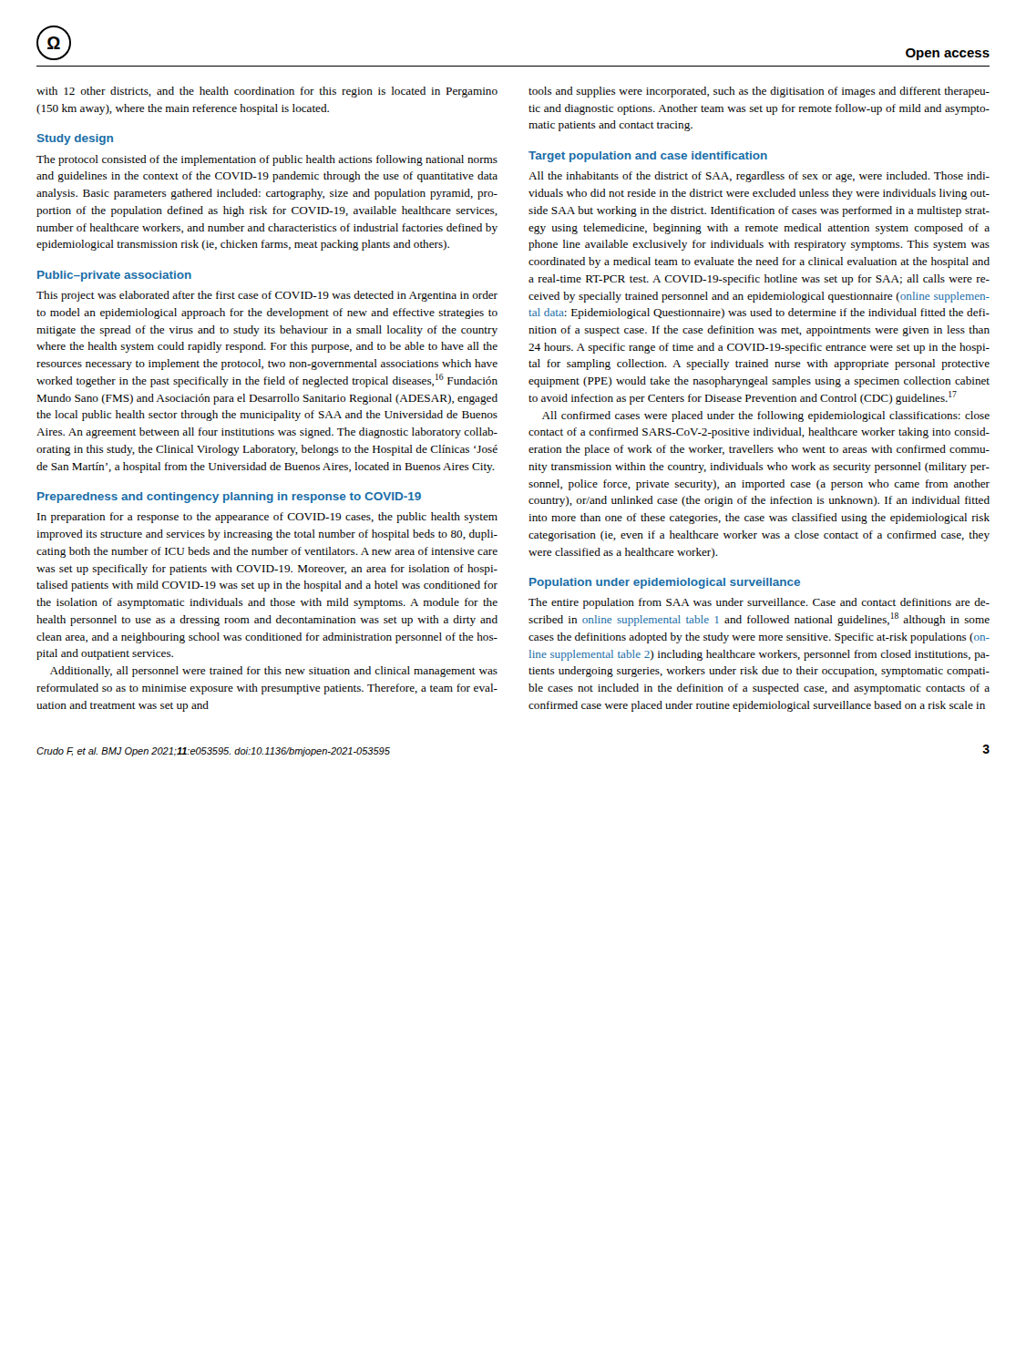Ω
Open access
with 12 other districts, and the health coordination for this region is located in Pergamino (150 km away), where the main reference hospital is located.
Study design
The protocol consisted of the implementation of public health actions following national norms and guidelines in the context of the COVID-19 pandemic through the use of quantitative data analysis. Basic parameters gathered included: cartography, size and population pyramid, proportion of the population defined as high risk for COVID-19, available healthcare services, number of healthcare workers, and number and characteristics of industrial factories defined by epidemiological transmission risk (ie, chicken farms, meat packing plants and others).
Public–private association
This project was elaborated after the first case of COVID-19 was detected in Argentina in order to model an epidemiological approach for the development of new and effective strategies to mitigate the spread of the virus and to study its behaviour in a small locality of the country where the health system could rapidly respond. For this purpose, and to be able to have all the resources necessary to implement the protocol, two non-governmental associations which have worked together in the past specifically in the field of neglected tropical diseases,16 Fundación Mundo Sano (FMS) and Asociación para el Desarrollo Sanitario Regional (ADESAR), engaged the local public health sector through the municipality of SAA and the Universidad de Buenos Aires. An agreement between all four institutions was signed. The diagnostic laboratory collaborating in this study, the Clinical Virology Laboratory, belongs to the Hospital de Clínicas ‘José de San Martín’, a hospital from the Universidad de Buenos Aires, located in Buenos Aires City.
Preparedness and contingency planning in response to COVID-19
In preparation for a response to the appearance of COVID-19 cases, the public health system improved its structure and services by increasing the total number of hospital beds to 80, duplicating both the number of ICU beds and the number of ventilators. A new area of intensive care was set up specifically for patients with COVID-19. Moreover, an area for isolation of hospitalised patients with mild COVID-19 was set up in the hospital and a hotel was conditioned for the isolation of asymptomatic individuals and those with mild symptoms. A module for the health personnel to use as a dressing room and decontamination was set up with a dirty and clean area, and a neighbouring school was conditioned for administration personnel of the hospital and outpatient services.
Additionally, all personnel were trained for this new situation and clinical management was reformulated so as to minimise exposure with presumptive patients. Therefore, a team for evaluation and treatment was set up and
tools and supplies were incorporated, such as the digitisation of images and different therapeutic and diagnostic options. Another team was set up for remote follow-up of mild and asymptomatic patients and contact tracing.
Target population and case identification
All the inhabitants of the district of SAA, regardless of sex or age, were included. Those individuals who did not reside in the district were excluded unless they were individuals living outside SAA but working in the district. Identification of cases was performed in a multistep strategy using telemedicine, beginning with a remote medical attention system composed of a phone line available exclusively for individuals with respiratory symptoms. This system was coordinated by a medical team to evaluate the need for a clinical evaluation at the hospital and a real-time RT-PCR test. A COVID-19-specific hotline was set up for SAA; all calls were received by specially trained personnel and an epidemiological questionnaire (online supplemental data: Epidemiological Questionnaire) was used to determine if the individual fitted the definition of a suspect case. If the case definition was met, appointments were given in less than 24 hours. A specific range of time and a COVID-19-specific entrance were set up in the hospital for sampling collection. A specially trained nurse with appropriate personal protective equipment (PPE) would take the nasopharyngeal samples using a specimen collection cabinet to avoid infection as per Centers for Disease Prevention and Control (CDC) guidelines.17
All confirmed cases were placed under the following epidemiological classifications: close contact of a confirmed SARS-CoV-2-positive individual, healthcare worker taking into consideration the place of work of the worker, travellers who went to areas with confirmed community transmission within the country, individuals who work as security personnel (military personnel, police force, private security), an imported case (a person who came from another country), or/and unlinked case (the origin of the infection is unknown). If an individual fitted into more than one of these categories, the case was classified using the epidemiological risk categorisation (ie, even if a healthcare worker was a close contact of a confirmed case, they were classified as a healthcare worker).
Population under epidemiological surveillance
The entire population from SAA was under surveillance. Case and contact definitions are described in online supplemental table 1 and followed national guidelines,18 although in some cases the definitions adopted by the study were more sensitive. Specific at-risk populations (online supplemental table 2) including healthcare workers, personnel from closed institutions, patients undergoing surgeries, workers under risk due to their occupation, symptomatic compatible cases not included in the definition of a suspected case, and asymptomatic contacts of a confirmed case were placed under routine epidemiological surveillance based on a risk scale in
Crudo F, et al. BMJ Open 2021;11:e053595. doi:10.1136/bmjopen-2021-053595
3